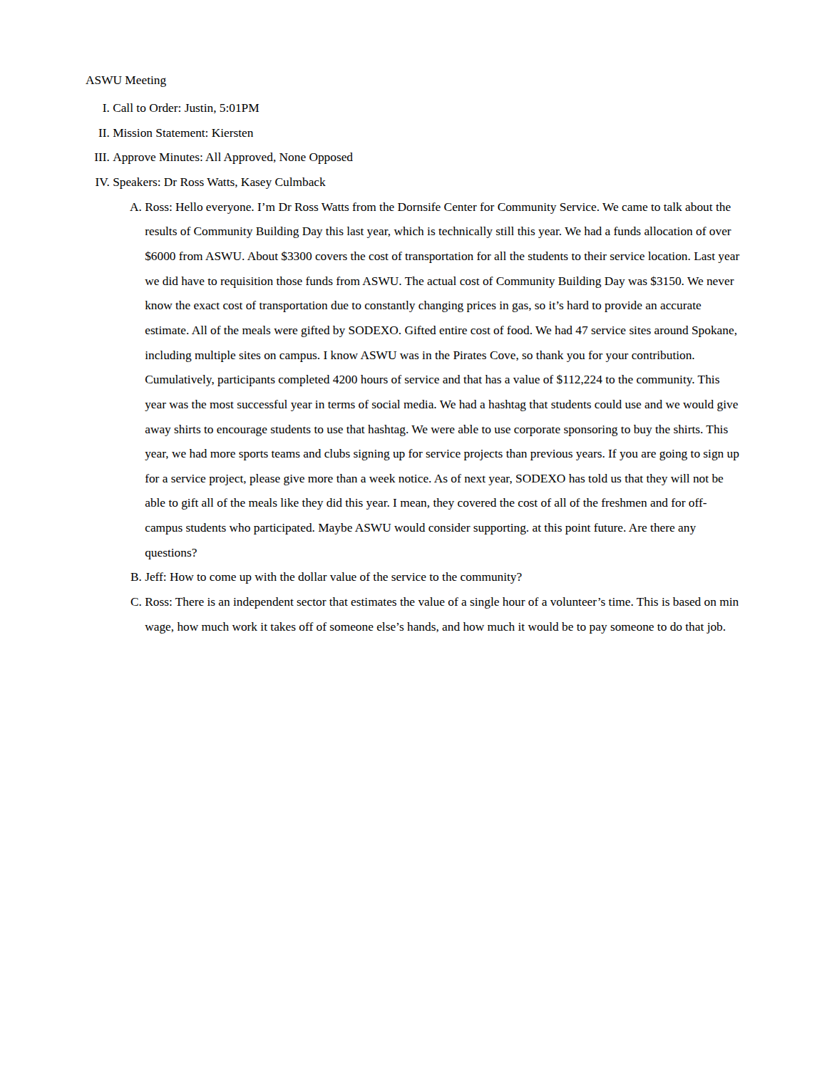ASWU Meeting
Call to Order: Justin, 5:01PM
Mission Statement: Kiersten
Approve Minutes: All Approved, None Opposed
Speakers: Dr Ross Watts, Kasey Culmback
Ross: Hello everyone. I’m Dr Ross Watts from the Dornsife Center for Community Service. We came to talk about the results of Community Building Day this last year, which is technically still this year. We had a funds allocation of over $6000 from ASWU. About $3300 covers the cost of transportation for all the students to their service location. Last year we did have to requisition those funds from ASWU. The actual cost of Community Building Day was $3150. We never know the exact cost of transportation due to constantly changing prices in gas, so it’s hard to provide an accurate estimate. All of the meals were gifted by SODEXO. Gifted entire cost of food. We had 47 service sites around Spokane, including multiple sites on campus. I know ASWU was in the Pirates Cove, so thank you for your contribution. Cumulatively, participants completed 4200 hours of service and that has a value of $112,224 to the community. This year was the most successful year in terms of social media. We had a hashtag that students could use and we would give away shirts to encourage students to use that hashtag. We were able to use corporate sponsoring to buy the shirts. This year, we had more sports teams and clubs signing up for service projects than previous years. If you are going to sign up for a service project, please give more than a week notice. As of next year, SODEXO has told us that they will not be able to gift all of the meals like they did this year. I mean, they covered the cost of all of the freshmen and for off-campus students who participated. Maybe ASWU would consider supporting. at this point future. Are there any questions?
Jeff: How to come up with the dollar value of the service to the community?
Ross: There is an independent sector that estimates the value of a single hour of a volunteer’s time. This is based on min wage, how much work it takes off of someone else’s hands, and how much it would be to pay someone to do that job.